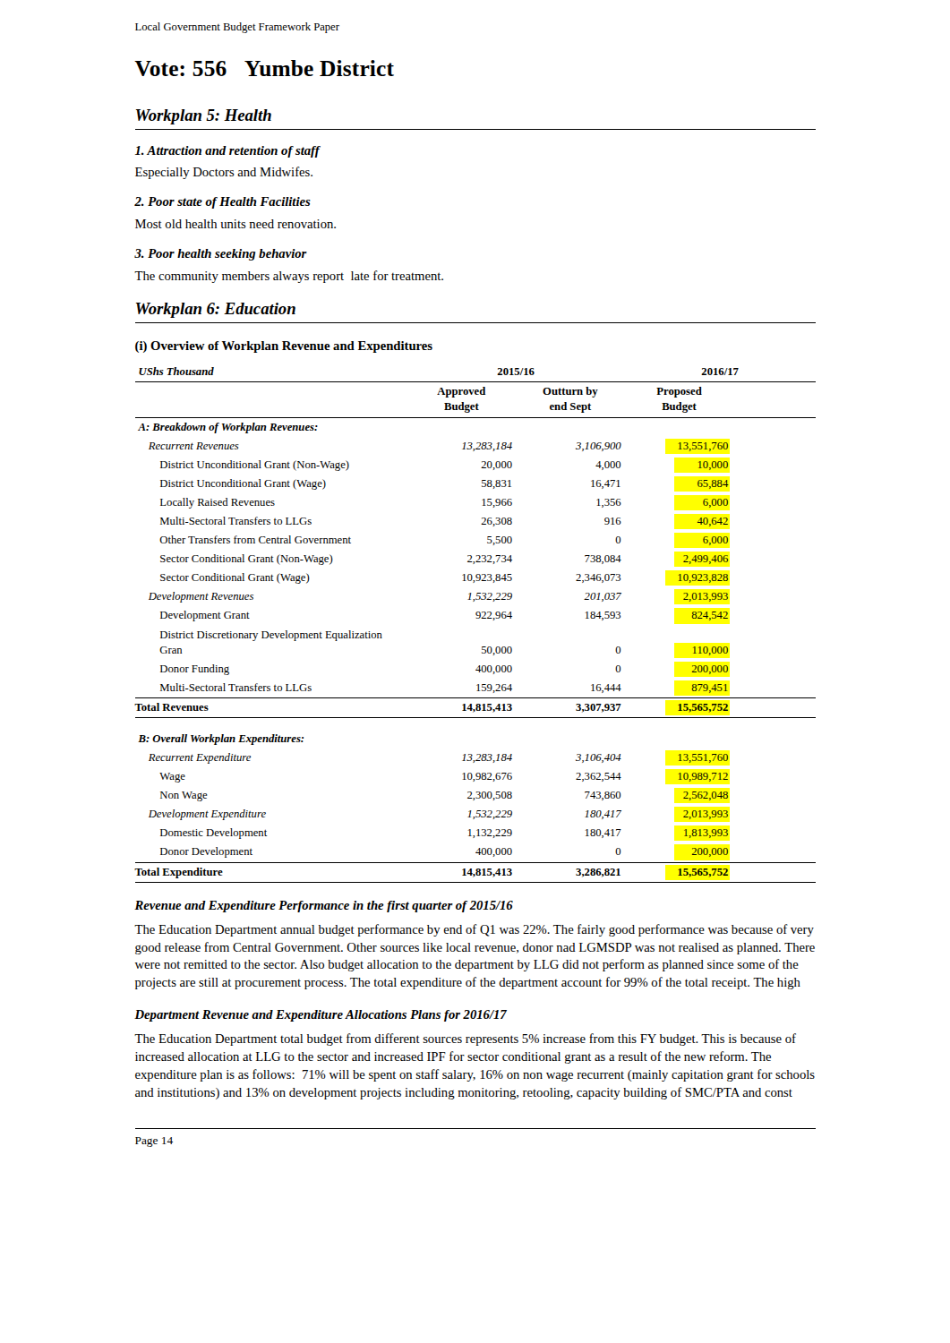Local Government Budget Framework Paper
Vote: 556 Yumbe District
Workplan 5: Health
1. Attraction and retention of staff
Especially Doctors and Midwifes.
2. Poor state of Health Facilities
Most old health units need renovation.
3. Poor health seeking behavior
The community members always report late for treatment.
Workplan 6: Education
(i) Overview of Workplan Revenue and Expenditures
| UShs Thousand | 2015/16 | 2016/17 |
| --- | --- | --- |
| | Approved Budget | Outturn by end Sept | Proposed Budget | |
| A: Breakdown of Workplan Revenues: |
| Recurrent Revenues | 13,283,184 | 3,106,900 | 13,551,760 | |
| District Unconditional Grant (Non-Wage) | 20,000 | 4,000 | 10,000 | |
| District Unconditional Grant (Wage) | 58,831 | 16,471 | 65,884 | |
| Locally Raised Revenues | 15,966 | 1,356 | 6,000 | |
| Multi-Sectoral Transfers to LLGs | 26,308 | 916 | 40,642 | |
| Other Transfers from Central Government | 5,500 | 0 | 6,000 | |
| Sector Conditional Grant (Non-Wage) | 2,232,734 | 738,084 | 2,499,406 | |
| Sector Conditional Grant (Wage) | 10,923,845 | 2,346,073 | 10,923,828 | |
| Development Revenues | 1,532,229 | 201,037 | 2,013,993 | |
| Development Grant | 922,964 | 184,593 | 824,542 | |
| District Discretionary Development Equalization Gran | 50,000 | 0 | 110,000 | |
| Donor Funding | 400,000 | 0 | 200,000 | |
| Multi-Sectoral Transfers to LLGs | 159,264 | 16,444 | 879,451 | |
| Total Revenues | 14,815,413 | 3,307,937 | 15,565,752 | |
| B: Overall Workplan Expenditures: |
| Recurrent Expenditure | 13,283,184 | 3,106,404 | 13,551,760 | |
| Wage | 10,982,676 | 2,362,544 | 10,989,712 | |
| Non Wage | 2,300,508 | 743,860 | 2,562,048 | |
| Development Expenditure | 1,532,229 | 180,417 | 2,013,993 | |
| Domestic Development | 1,132,229 | 180,417 | 1,813,993 | |
| Donor Development | 400,000 | 0 | 200,000 | |
| Total Expenditure | 14,815,413 | 3,286,821 | 15,565,752 | |
Revenue and Expenditure Performance in the first quarter of 2015/16
The Education Department annual budget performance by end of Q1 was 22%. The fairly good performance was because of very good release from Central Government. Other sources like local revenue, donor nad LGMSDP was not realised as planned. There were not remitted to the sector. Also budget allocation to the department by LLG did not perform as planned since some of the projects are still at procurement process. The total expenditure of the department account for 99% of the total receipt. The high
Department Revenue and Expenditure Allocations Plans for 2016/17
The Education Department total budget from different sources represents 5% increase from this FY budget. This is because of increased allocation at LLG to the sector and increased IPF for sector conditional grant as a result of the new reform. The expenditure plan is as follows: 71% will be spent on staff salary, 16% on non wage recurrent (mainly capitation grant for schools and institutions) and 13% on development projects including monitoring, retooling, capacity building of SMC/PTA and const
Page 14